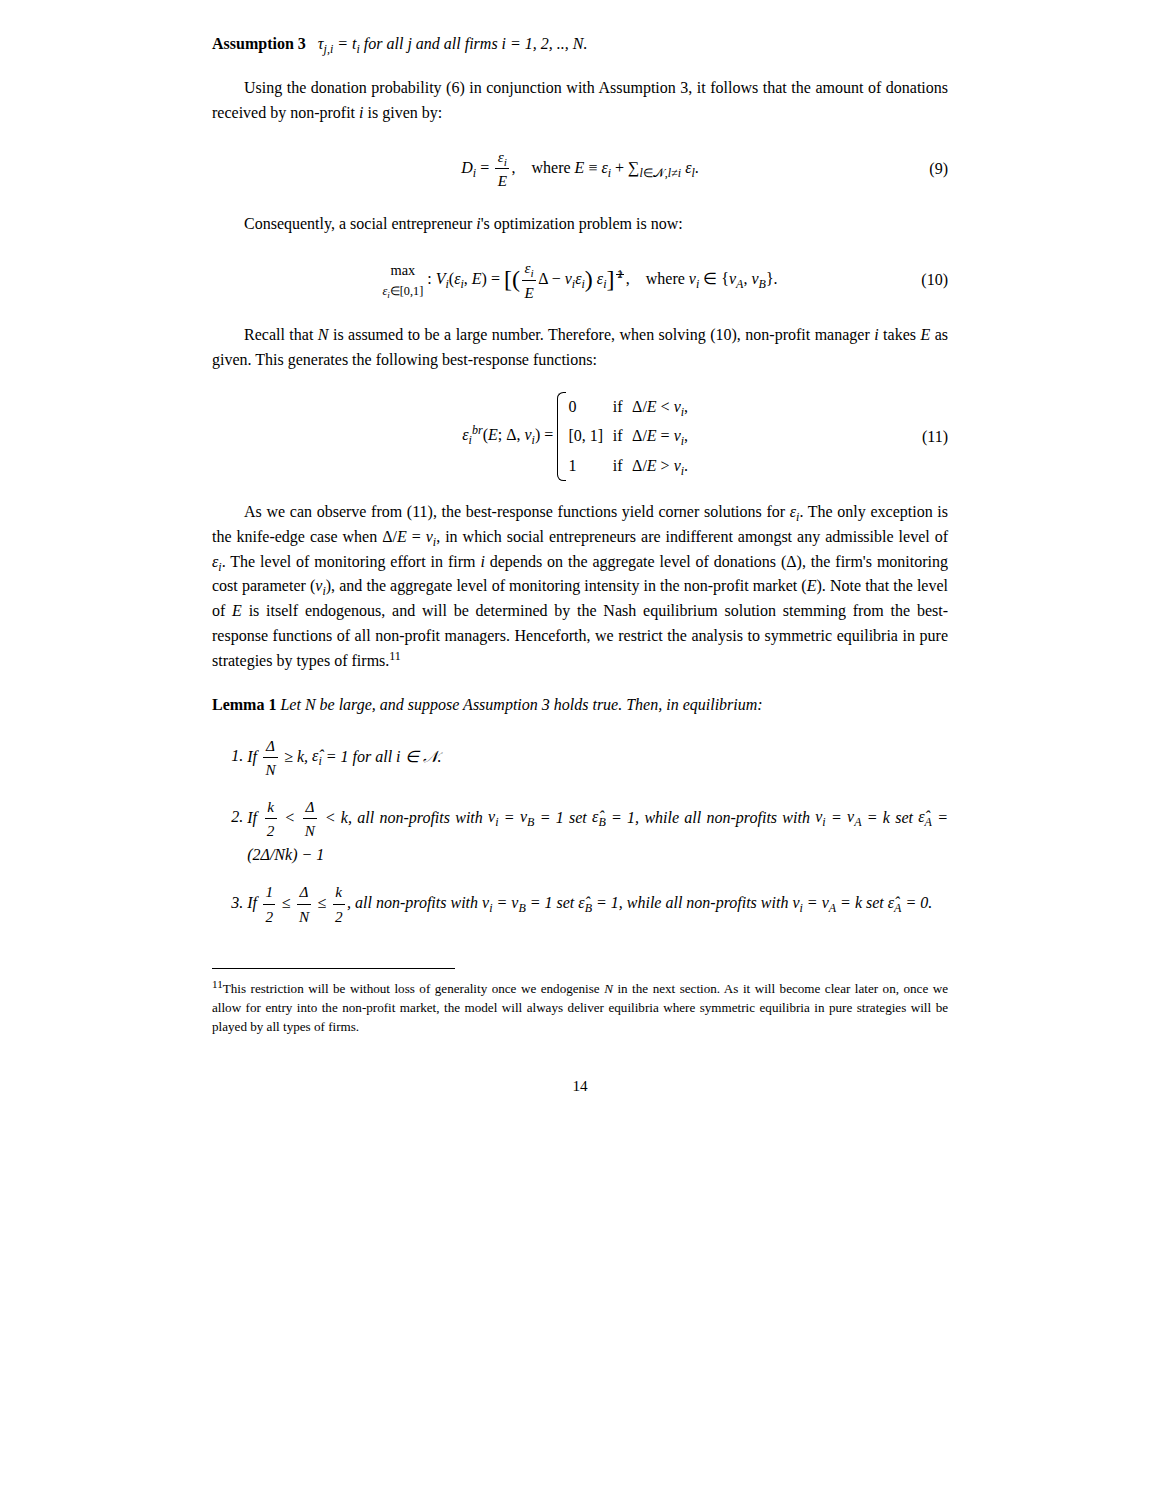Assumption 3 τj,i = ti for all j and all firms i = 1, 2, .., N.
Using the donation probability (6) in conjunction with Assumption 3, it follows that the amount of donations received by non-profit i is given by:
Di = εi E, where E ≡ εi + ∑l∈𝒩,l≠i εl. (9)
Consequently, a social entrepreneur i's optimization problem is now:
max εi∈[0,1] : Vi(εi, E) = [(εi EΔ − viεi) εi]12, where vi ∈ {vA, vB}. (10)
Recall that N is assumed to be a large number. Therefore, when solving (10), non-profit manager i takes E as given. This generates the following best-response functions:
εibr(E; Δ, vi) =
| 0 | if | Δ/ E < v i , |
| [0, 1] | if | Δ/ E = v i , |
| 1 | if | Δ/ E > v i . |
(11)
As we can observe from (11), the best-response functions yield corner solutions for εi. The only exception is the knife-edge case when Δ/E = vi, in which social entrepreneurs are indifferent amongst any admissible level of εi. The level of monitoring effort in firm i depends on the aggregate level of donations (Δ), the firm's monitoring cost parameter (vi), and the aggregate level of monitoring intensity in the non-profit market (E). Note that the level of E is itself endogenous, and will be determined by the Nash equilibrium solution stemming from the best-response functions of all non-profit managers. Henceforth, we restrict the analysis to symmetric equilibria in pure strategies by types of firms.11
Lemma 1 Let N be large, and suppose Assumption 3 holds true. Then, in equilibrium:
If ΔN ≥ k, ε̂i = 1 for all i ∈ 𝒩.
If k 2 < ΔN < k, all non-profits with vi = vB = 1 set ε̂B = 1, while all non-profits with vi = vA = k set ε̂A = (2Δ/Nk) − 1
If 12 ≤ ΔN ≤ k 2, all non-profits with vi = vB = 1 set ε̂B = 1, while all non-profits with vi = vA = k set ε̂A = 0.
11This restriction will be without loss of generality once we endogenise N in the next section. As it will become clear later on, once we allow for entry into the non-profit market, the model will always deliver equilibria where symmetric equilibria in pure strategies will be played by all types of firms.
14